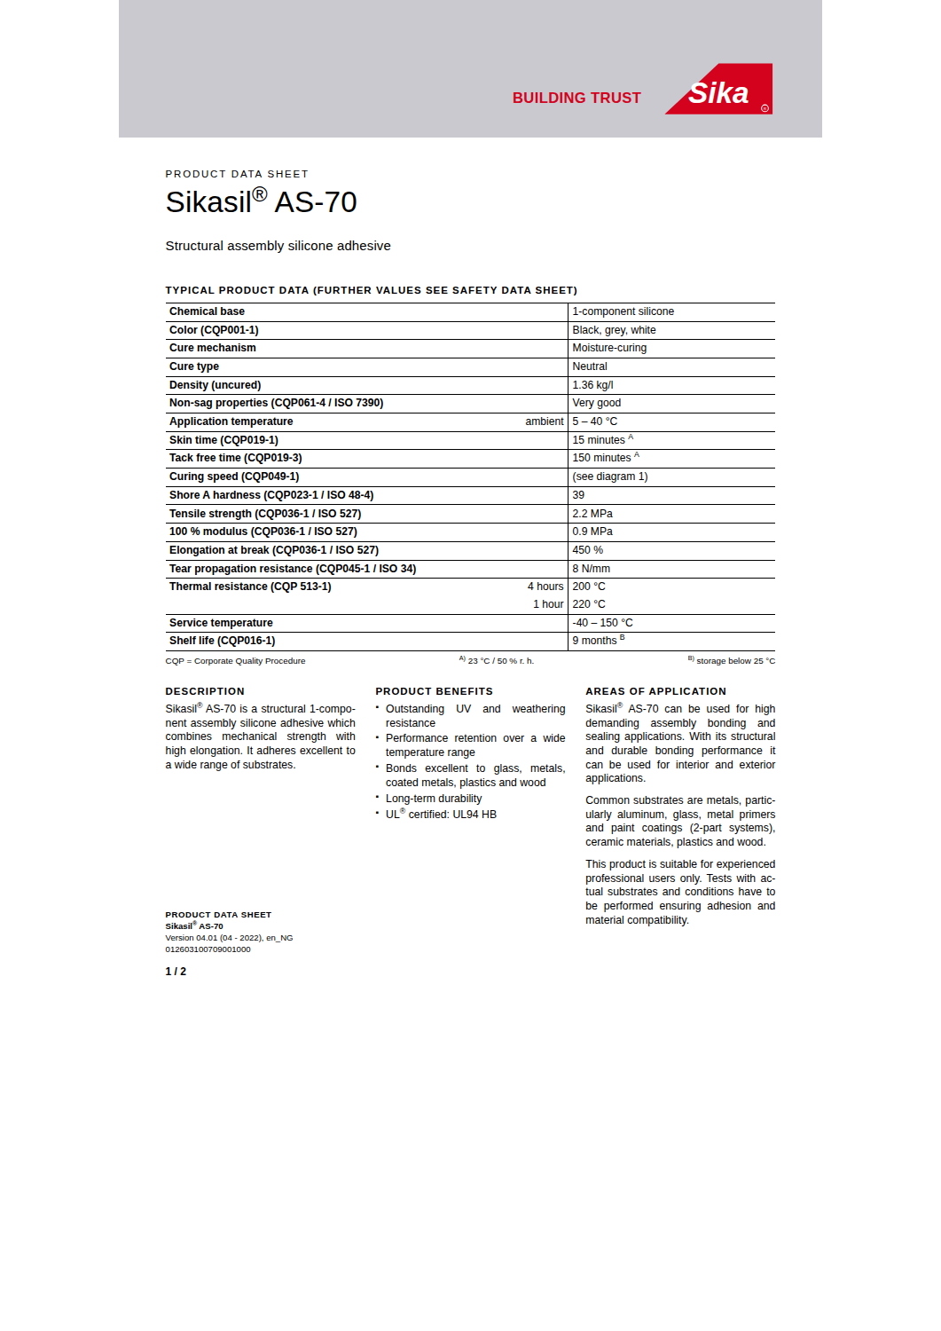BUILDING TRUST
Sika R
PRODUCT DATA SHEET
Sikasil® AS-70
Structural assembly silicone adhesive
TYPICAL PRODUCT DATA (FURTHER VALUES SEE SAFETY DATA SHEET)
| Chemical base | 1-component silicone |
| Color (CQP001-1) | Black, grey, white |
| Cure mechanism | Moisture-curing |
| Cure type | Neutral |
| Density (uncured) | 1.36 kg/l |
| Non-sag properties (CQP061-4 / ISO 7390) | Very good |
| Application temperature | ambient | 5 – 40 °C |
| Skin time (CQP019-1) | 15 minutes A |
| Tack free time (CQP019-3) | 150 minutes A |
| Curing speed (CQP049-1) | (see diagram 1) |
| Shore A hardness (CQP023-1 / ISO 48-4) | 39 |
| Tensile strength (CQP036-1 / ISO 527) | 2.2 MPa |
| 100 % modulus (CQP036-1 / ISO 527) | 0.9 MPa |
| Elongation at break (CQP036-1 / ISO 527) | 450 % |
| Tear propagation resistance (CQP045-1 / ISO 34) | 8 N/mm |
| Thermal resistance (CQP 513-1) | 4 hours | 200 °C |
| 1 hour | 220 °C |
| Service temperature | -40 – 150 °C |
| Shelf life (CQP016-1) | 9 months B |
CQP = Corporate Quality Procedure A) 23 °C / 50 % r. h. B) storage below 25 °C
Description
Sikasil® AS-70 is a structural 1-component assembly silicone adhesive which combines mechanical strength with high elongation. It adheres excellent to a wide range of substrates.
Product Benefits
Outstanding UV and weathering resistance
Performance retention over a wide temperature range
Bonds excellent to glass, metals, coated metals, plastics and wood
Long-term durability
UL® certified: UL94 HB
Areas of Application
Sikasil® AS-70 can be used for high demanding assembly bonding and sealing applications. With its structural and durable bonding performance it can be used for interior and exterior applications.
Common substrates are metals, particularly aluminum, glass, metal primers and paint coatings (2-part systems), ceramic materials, plastics and wood.
This product is suitable for experienced professional users only. Tests with actual substrates and conditions have to be performed ensuring adhesion and material compatibility.
PRODUCT DATA SHEET
Sikasil® AS-70
Version 04.01 (04 - 2022), en_NG
012603100709001000
1 / 2